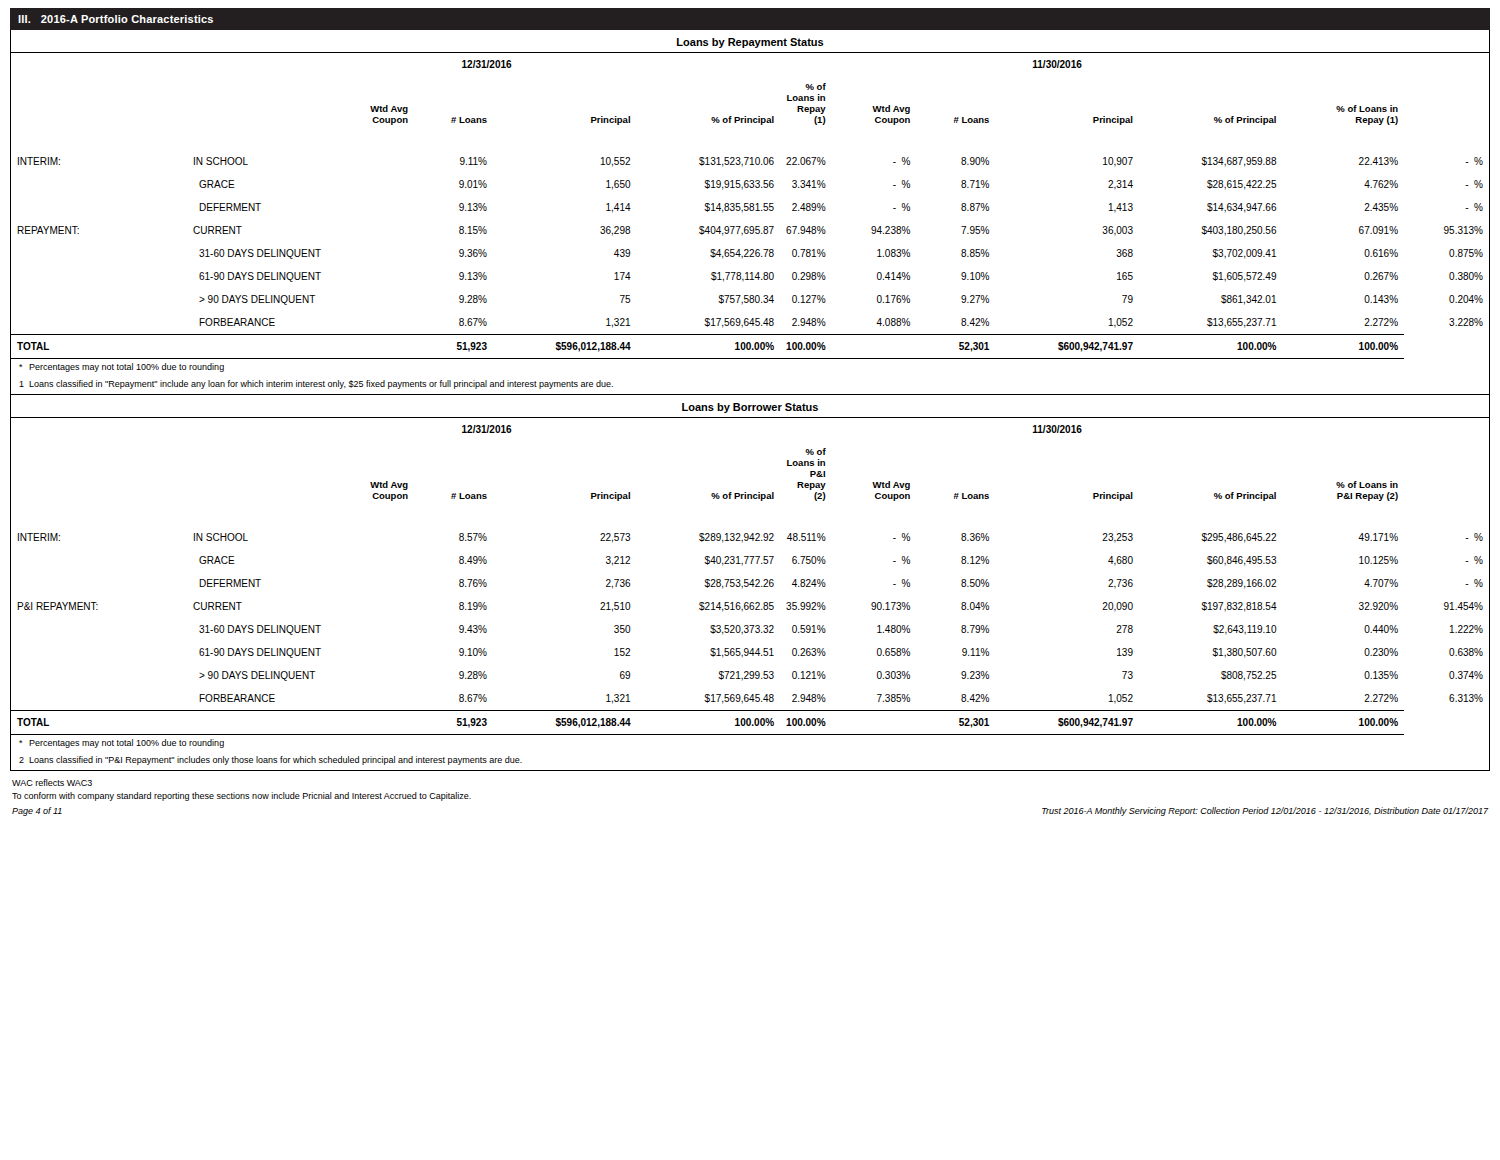III. 2016-A Portfolio Characteristics
Loans by Repayment Status
| | 12/31/2016 | | 11/30/2016 |
| | Wtd Avg Coupon | # Loans | Principal | % of Principal | % of Loans in Repay (1) | Wtd Avg Coupon | # Loans | Principal | % of Principal | % of Loans in Repay (1) |
| INTERIM: | IN SCHOOL | 9.11% | 10,552 | $131,523,710.06 | 22.067% | - % | 8.90% | 10,907 | $134,687,959.88 | 22.413% | - % |
| | GRACE | 9.01% | 1,650 | $19,915,633.56 | 3.341% | - % | 8.71% | 2,314 | $28,615,422.25 | 4.762% | - % |
| | DEFERMENT | 9.13% | 1,414 | $14,835,581.55 | 2.489% | - % | 8.87% | 1,413 | $14,634,947.66 | 2.435% | - % |
| REPAYMENT: | CURRENT | 8.15% | 36,298 | $404,977,695.87 | 67.948% | 94.238% | 7.95% | 36,003 | $403,180,250.56 | 67.091% | 95.313% |
| | 31-60 DAYS DELINQUENT | 9.36% | 439 | $4,654,226.78 | 0.781% | 1.083% | 8.85% | 368 | $3,702,009.41 | 0.616% | 0.875% |
| | 61-90 DAYS DELINQUENT | 9.13% | 174 | $1,778,114.80 | 0.298% | 0.414% | 9.10% | 165 | $1,605,572.49 | 0.267% | 0.380% |
| | > 90 DAYS DELINQUENT | 9.28% | 75 | $757,580.34 | 0.127% | 0.176% | 9.27% | 79 | $861,342.01 | 0.143% | 0.204% |
| | FORBEARANCE | 8.67% | 1,321 | $17,569,645.48 | 2.948% | 4.088% | 8.42% | 1,052 | $13,655,237.71 | 2.272% | 3.228% |
| TOTAL | | 51,923 | $596,012,188.44 | 100.00% | 100.00% | | 52,301 | $600,942,741.97 | 100.00% | 100.00% |
*Percentages may not total 100% due to rounding
1 Loans classified in "Repayment" include any loan for which interim interest only, $25 fixed payments or full principal and interest payments are due.
Loans by Borrower Status
| | 12/31/2016 | | 11/30/2016 |
| | Wtd Avg Coupon | # Loans | Principal | % of Principal | % of Loans in P&I Repay (2) | Wtd Avg Coupon | # Loans | Principal | % of Principal | % of Loans in P&I Repay (2) |
| INTERIM: | IN SCHOOL | 8.57% | 22,573 | $289,132,942.92 | 48.511% | - % | 8.36% | 23,253 | $295,486,645.22 | 49.171% | - % |
| | GRACE | 8.49% | 3,212 | $40,231,777.57 | 6.750% | - % | 8.12% | 4,680 | $60,846,495.53 | 10.125% | - % |
| | DEFERMENT | 8.76% | 2,736 | $28,753,542.26 | 4.824% | - % | 8.50% | 2,736 | $28,289,166.02 | 4.707% | - % |
| P&I REPAYMENT: | CURRENT | 8.19% | 21,510 | $214,516,662.85 | 35.992% | 90.173% | 8.04% | 20,090 | $197,832,818.54 | 32.920% | 91.454% |
| | 31-60 DAYS DELINQUENT | 9.43% | 350 | $3,520,373.32 | 0.591% | 1.480% | 8.79% | 278 | $2,643,119.10 | 0.440% | 1.222% |
| | 61-90 DAYS DELINQUENT | 9.10% | 152 | $1,565,944.51 | 0.263% | 0.658% | 9.11% | 139 | $1,380,507.60 | 0.230% | 0.638% |
| | > 90 DAYS DELINQUENT | 9.28% | 69 | $721,299.53 | 0.121% | 0.303% | 9.23% | 73 | $808,752.25 | 0.135% | 0.374% |
| | FORBEARANCE | 8.67% | 1,321 | $17,569,645.48 | 2.948% | 7.385% | 8.42% | 1,052 | $13,655,237.71 | 2.272% | 6.313% |
| TOTAL | | 51,923 | $596,012,188.44 | 100.00% | 100.00% | | 52,301 | $600,942,741.97 | 100.00% | 100.00% |
*Percentages may not total 100% due to rounding
2 Loans classified in "P&I Repayment" includes only those loans for which scheduled principal and interest payments are due.
WAC reflects WAC3
To conform with company standard reporting these sections now include Pricnial and Interest Accrued to Capitalize.
Page 4 of 11
Trust 2016-A Monthly Servicing Report: Collection Period 12/01/2016 - 12/31/2016, Distribution Date 01/17/2017